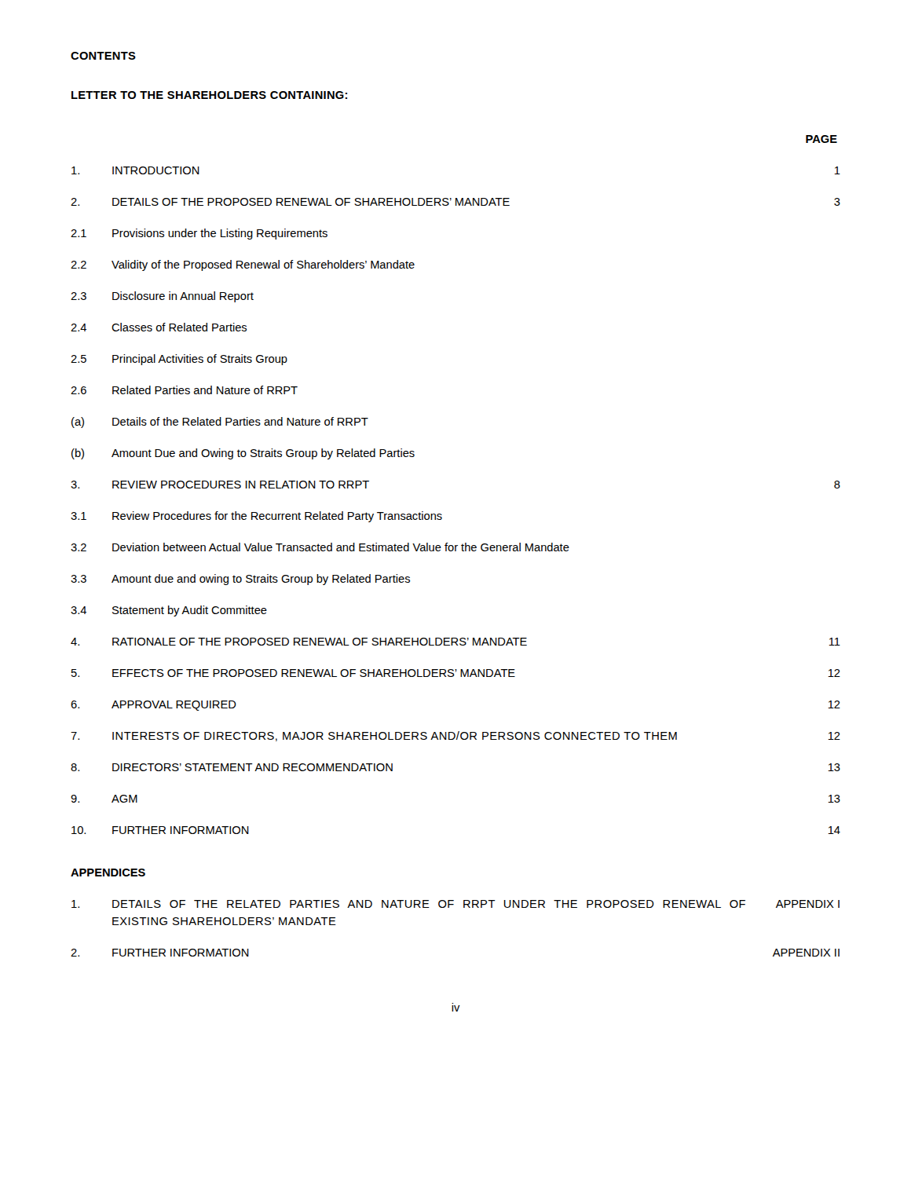CONTENTS
LETTER TO THE SHAREHOLDERS CONTAINING:
PAGE
| 1. | INTRODUCTION | 1 |
| 2. | DETAILS OF THE PROPOSED RENEWAL OF SHAREHOLDERS’ MANDATE | 3 |
| 2.1 | Provisions under the Listing Requirements |
| 2.2 | Validity of the Proposed Renewal of Shareholders’ Mandate |
| 2.3 | Disclosure in Annual Report |
| 2.4 | Classes of Related Parties |
| 2.5 | Principal Activities of Straits Group |
| 2.6 | Related Parties and Nature of RRPT |
| (a) | Details of the Related Parties and Nature of RRPT |
| (b) | Amount Due and Owing to Straits Group by Related Parties |
| 3. | REVIEW PROCEDURES IN RELATION TO RRPT | 8 |
| 3.1 | Review Procedures for the Recurrent Related Party Transactions |
| 3.2 | Deviation between Actual Value Transacted and Estimated Value for the General Mandate |
| 3.3 | Amount due and owing to Straits Group by Related Parties |
| 3.4 | Statement by Audit Committee |
| 4. | RATIONALE OF THE PROPOSED RENEWAL OF SHAREHOLDERS’ MANDATE | 11 |
| 5. | EFFECTS OF THE PROPOSED RENEWAL OF SHAREHOLDERS’ MANDATE | 12 |
| 6. | APPROVAL REQUIRED | 12 |
| 7. | INTERESTS OF DIRECTORS, MAJOR SHAREHOLDERS AND/OR PERSONS CONNECTED TO THEM | 12 |
| 8. | DIRECTORS’ STATEMENT AND RECOMMENDATION | 13 |
| 9. | AGM | 13 |
| 10. | FURTHER INFORMATION | 14 |
APPENDICES
| 1. | DETAILS OF THE RELATED PARTIES AND NATURE OF RRPT UNDER THE PROPOSED RENEWAL OF EXISTING SHAREHOLDERS’ MANDATE | APPENDIX I |
| 2. | FURTHER INFORMATION | APPENDIX II |
iv